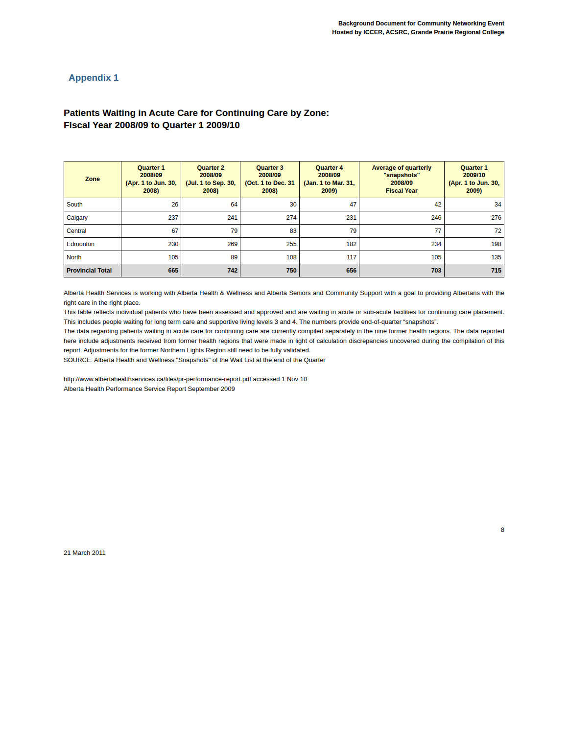Background Document for Community Networking Event
Hosted by ICCER, ACSRC, Grande Prairie Regional College
Appendix 1
Patients Waiting in Acute Care for Continuing Care by Zone:
Fiscal Year 2008/09 to Quarter 1 2009/10
| Zone | Quarter 1 2008/09 (Apr. 1 to Jun. 30, 2008) | Quarter 2 2008/09 (Jul. 1 to Sep. 30, 2008) | Quarter 3 2008/09 (Oct. 1 to Dec. 31 2008) | Quarter 4 2008/09 (Jan. 1 to Mar. 31, 2009) | Average of quarterly "snapshots" 2008/09 Fiscal Year | Quarter 1 2009/10 (Apr. 1 to Jun. 30, 2009) |
| --- | --- | --- | --- | --- | --- | --- |
| South | 26 | 64 | 30 | 47 | 42 | 34 |
| Calgary | 237 | 241 | 274 | 231 | 246 | 276 |
| Central | 67 | 79 | 83 | 79 | 77 | 72 |
| Edmonton | 230 | 269 | 255 | 182 | 234 | 198 |
| North | 105 | 89 | 108 | 117 | 105 | 135 |
| Provincial Total | 665 | 742 | 750 | 656 | 703 | 715 |
Alberta Health Services is working with Alberta Health & Wellness and Alberta Seniors and Community Support with a goal to providing Albertans with the right care in the right place.
This table reflects individual patients who have been assessed and approved and are waiting in acute or sub-acute facilities for continuing care placement. This includes people waiting for long term care and supportive living levels 3 and 4. The numbers provide end-of-quarter “snapshots”.
The data regarding patients waiting in acute care for continuing care are currently compiled separately in the nine former health regions. The data reported here include adjustments received from former health regions that were made in light of calculation discrepancies uncovered during the compilation of this report. Adjustments for the former Northern Lights Region still need to be fully validated.
SOURCE: Alberta Health and Wellness "Snapshots" of the Wait List at the end of the Quarter
http://www.albertahealthservices.ca/files/pr-performance-report.pdf accessed 1 Nov 10
Alberta Health Performance Service Report September 2009
8
21 March 2011